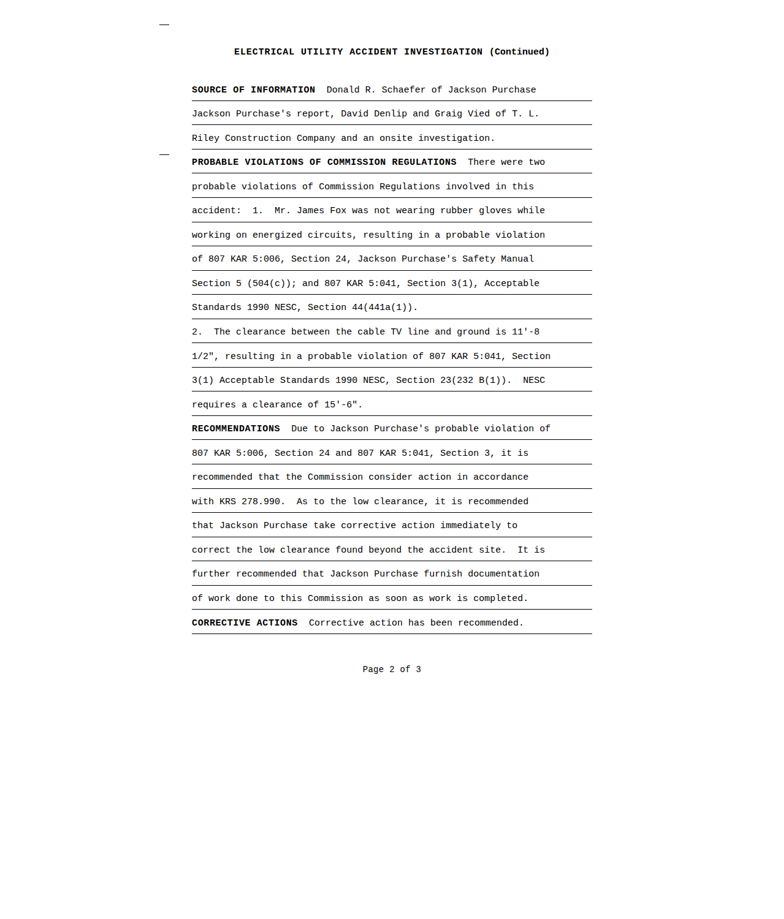Electrical Utility Accident Investigation (Continued)
SOURCE OF INFORMATION Donald R. Schaefer of Jackson Purchase Jackson Purchase's report, David Denlip and Graig Vied of T. L. Riley Construction Company and an onsite investigation.
PROBABLE VIOLATIONS OF COMMISSION REGULATIONS There were two probable violations of Commission Regulations involved in this accident: 1. Mr. James Fox was not wearing rubber gloves while working on energized circuits, resulting in a probable violation of 807 KAR 5:006, Section 24, Jackson Purchase's Safety Manual Section 5 (504(c)); and 807 KAR 5:041, Section 3(1), Acceptable Standards 1990 NESC, Section 44(441a(1)). 2. The clearance between the cable TV line and ground is 11'-8 1/2", resulting in a probable violation of 807 KAR 5:041, Section 3(1) Acceptable Standards 1990 NESC, Section 23(232 B(1)). NESC requires a clearance of 15'-6".
RECOMMENDATIONS Due to Jackson Purchase's probable violation of 807 KAR 5:006, Section 24 and 807 KAR 5:041, Section 3, it is recommended that the Commission consider action in accordance with KRS 278.990. As to the low clearance, it is recommended that Jackson Purchase take corrective action immediately to correct the low clearance found beyond the accident site. It is further recommended that Jackson Purchase furnish documentation of work done to this Commission as soon as work is completed.
CORRECTIVE ACTIONS Corrective action has been recommended.
Page 2 of 3